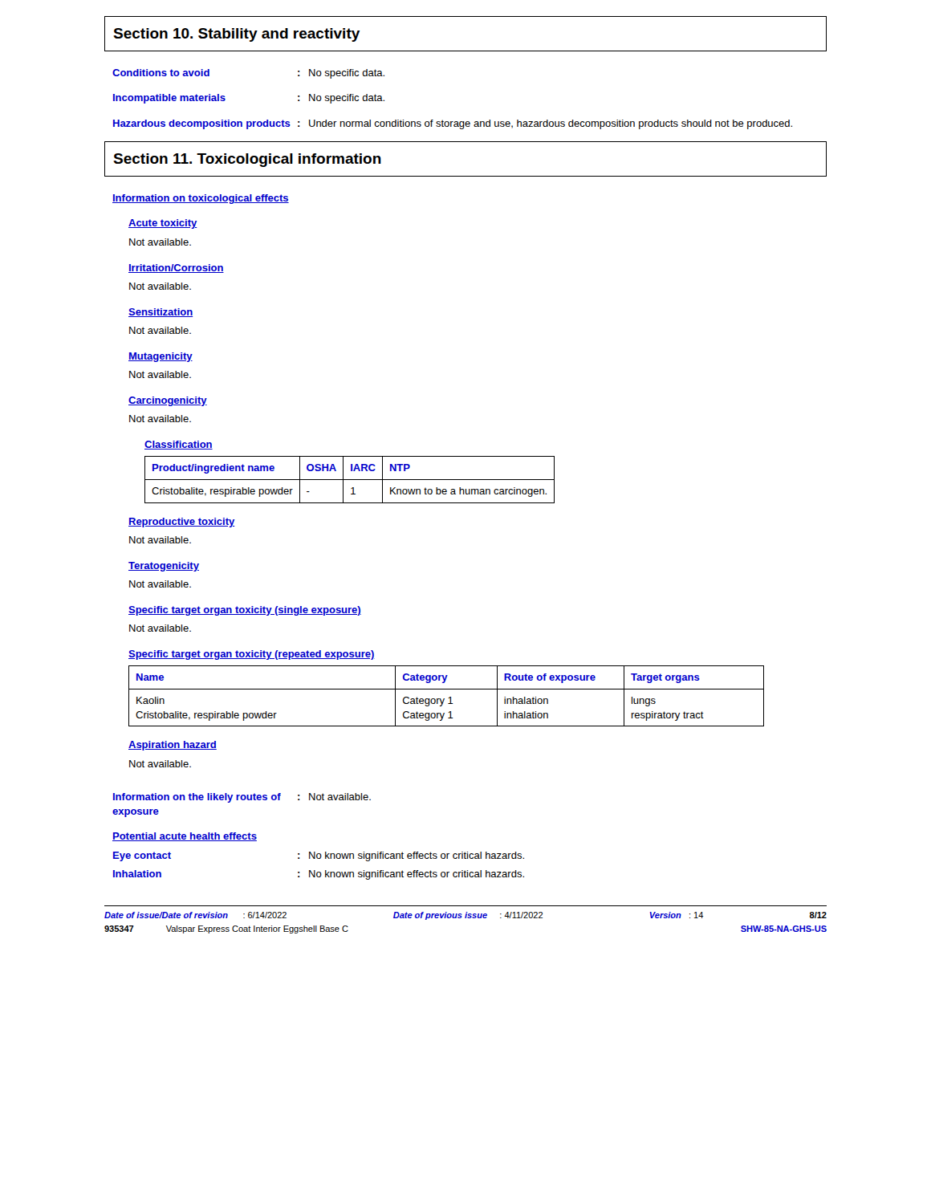Section 10. Stability and reactivity
Conditions to avoid
:
No specific data.
Incompatible materials
:
No specific data.
Hazardous decomposition products
:
Under normal conditions of storage and use, hazardous decomposition products should not be produced.
Section 11. Toxicological information
Information on toxicological effects
Acute toxicity
Not available.
Irritation/Corrosion
Not available.
Sensitization
Not available.
Mutagenicity
Not available.
Carcinogenicity
Not available.
Classification
| Product/ingredient name | OSHA | IARC | NTP |
| --- | --- | --- | --- |
| Cristobalite, respirable powder | - | 1 | Known to be a human carcinogen. |
Reproductive toxicity
Not available.
Teratogenicity
Not available.
Specific target organ toxicity (single exposure)
Not available.
Specific target organ toxicity (repeated exposure)
| Name | Category | Route of exposure | Target organs |
| --- | --- | --- | --- |
| Kaolin Cristobalite, respirable powder | Category 1 Category 1 | inhalation inhalation | lungs respiratory tract |
Aspiration hazard
Not available.
Information on the likely routes of exposure
:
Not available.
Potential acute health effects
Eye contact
:
No known significant effects or critical hazards.
Inhalation
:
No known significant effects or critical hazards.
Date of issue/Date of revision : 6/14/2022
Date of previous issue : 4/11/2022
Version : 14
8/12
935347
Valspar Express Coat Interior Eggshell Base C
SHW-85-NA-GHS-US